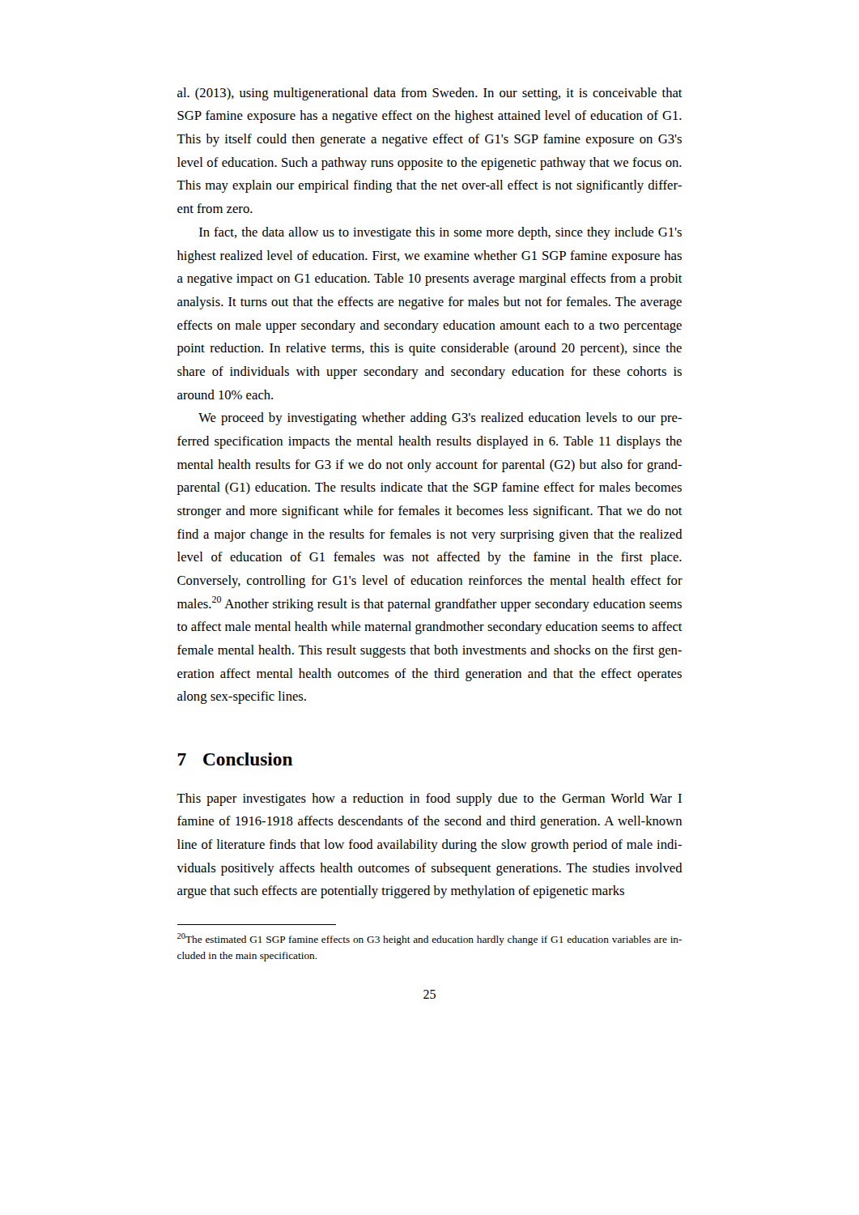al. (2013), using multigenerational data from Sweden. In our setting, it is conceivable that SGP famine exposure has a negative effect on the highest attained level of education of G1. This by itself could then generate a negative effect of G1's SGP famine exposure on G3's level of education. Such a pathway runs opposite to the epigenetic pathway that we focus on. This may explain our empirical finding that the net over-all effect is not significantly different from zero.
In fact, the data allow us to investigate this in some more depth, since they include G1's highest realized level of education. First, we examine whether G1 SGP famine exposure has a negative impact on G1 education. Table 10 presents average marginal effects from a probit analysis. It turns out that the effects are negative for males but not for females. The average effects on male upper secondary and secondary education amount each to a two percentage point reduction. In relative terms, this is quite considerable (around 20 percent), since the share of individuals with upper secondary and secondary education for these cohorts is around 10% each.
We proceed by investigating whether adding G3's realized education levels to our preferred specification impacts the mental health results displayed in 6. Table 11 displays the mental health results for G3 if we do not only account for parental (G2) but also for grandparental (G1) education. The results indicate that the SGP famine effect for males becomes stronger and more significant while for females it becomes less significant. That we do not find a major change in the results for females is not very surprising given that the realized level of education of G1 females was not affected by the famine in the first place. Conversely, controlling for G1's level of education reinforces the mental health effect for males.20 Another striking result is that paternal grandfather upper secondary education seems to affect male mental health while maternal grandmother secondary education seems to affect female mental health. This result suggests that both investments and shocks on the first generation affect mental health outcomes of the third generation and that the effect operates along sex-specific lines.
7 Conclusion
This paper investigates how a reduction in food supply due to the German World War I famine of 1916-1918 affects descendants of the second and third generation. A well-known line of literature finds that low food availability during the slow growth period of male individuals positively affects health outcomes of subsequent generations. The studies involved argue that such effects are potentially triggered by methylation of epigenetic marks
20The estimated G1 SGP famine effects on G3 height and education hardly change if G1 education variables are included in the main specification.
25